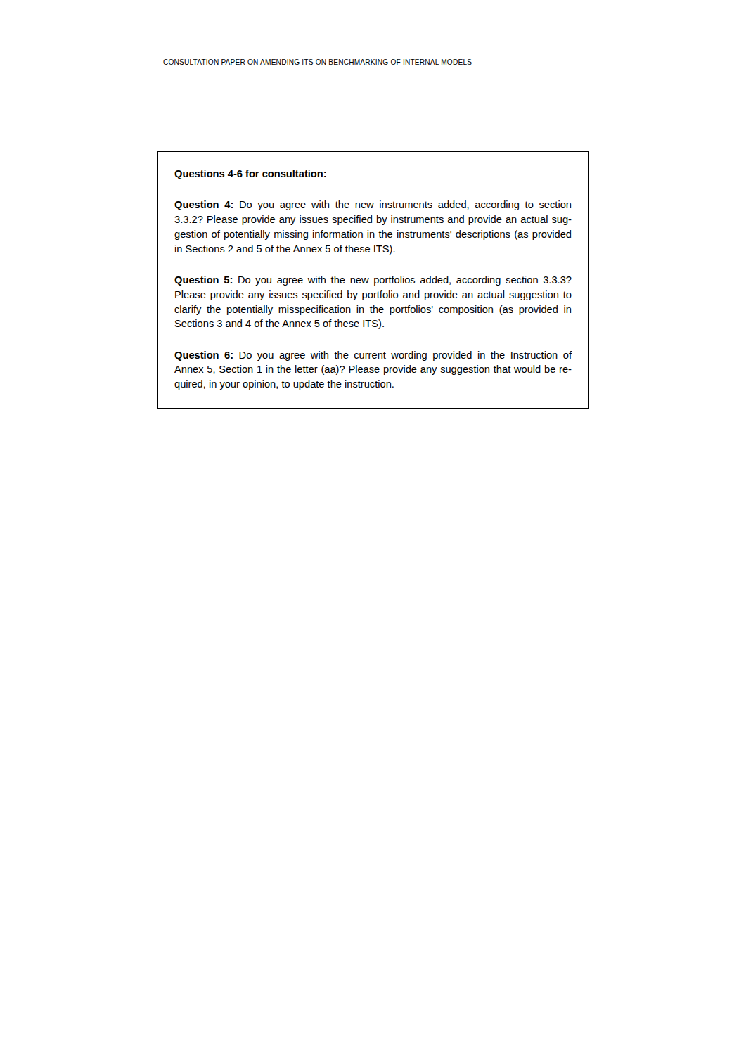Consultation paper on amending ITS on benchmarking of internal models
Questions 4-6 for consultation:
Question 4: Do you agree with the new instruments added, according to section 3.3.2? Please provide any issues specified by instruments and provide an actual suggestion of potentially missing information in the instruments' descriptions (as provided in Sections 2 and 5 of the Annex 5 of these ITS).
Question 5: Do you agree with the new portfolios added, according section 3.3.3? Please provide any issues specified by portfolio and provide an actual suggestion to clarify the potentially misspecification in the portfolios' composition (as provided in Sections 3 and 4 of the Annex 5 of these ITS).
Question 6: Do you agree with the current wording provided in the Instruction of Annex 5, Section 1 in the letter (aa)? Please provide any suggestion that would be required, in your opinion, to update the instruction.